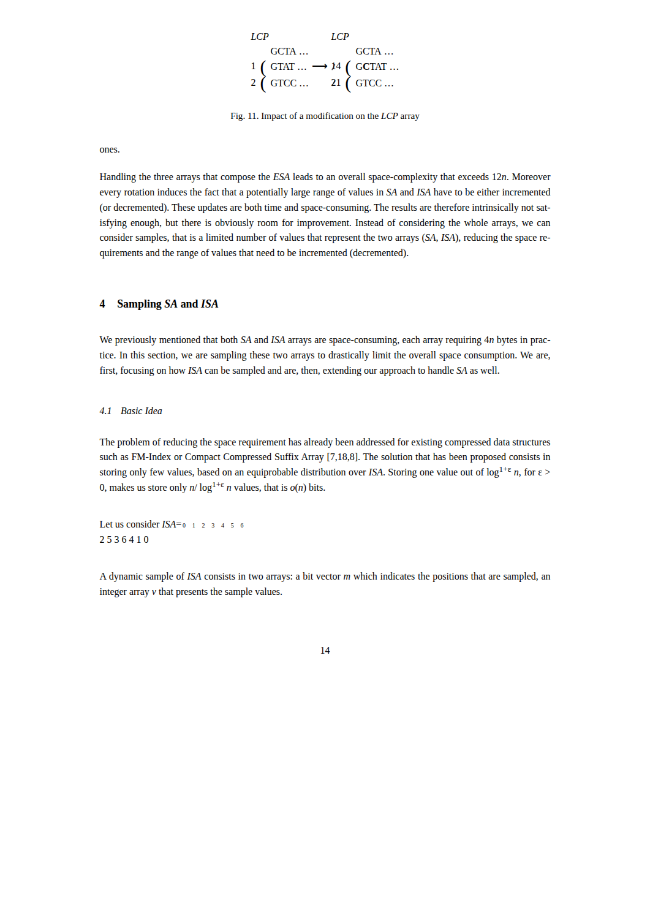| LCP | | LCP |
| | | GCTA … | | | | GCTA … |
| 1 | ( | GTAT … | ⟶ | 1 4 | ( | G C TAT … |
| 2 | ( | GTCC … | | 2 1 | ( | GTCC … |
Fig. 11. Impact of a modification on the LCP array
ones.
Handling the three arrays that compose the ESA leads to an overall space-complexity that exceeds 12n. Moreover every rotation induces the fact that a potentially large range of values in SA and ISA have to be either incremented (or decremented). These updates are both time and space-consuming. The results are therefore intrinsically not satisfying enough, but there is obviously room for improvement. Instead of considering the whole arrays, we can consider samples, that is a limited number of values that represent the two arrays (SA, ISA), reducing the space requirements and the range of values that need to be incremented (decremented).
4 Sampling SA and ISA
We previously mentioned that both SA and ISA arrays are space-consuming, each array requiring 4n bytes in practice. In this section, we are sampling these two arrays to drastically limit the overall space consumption. We are, first, focusing on how ISA can be sampled and are, then, extending our approach to handle SA as well.
4.1 Basic Idea
The problem of reducing the space requirement has already been addressed for existing compressed data structures such as FM-Index or Compact Compressed Suffix Array [7,18,8]. The solution that has been proposed consists in storing only few values, based on an equiprobable distribution over ISA. Storing one value out of log1+ε n, for ε > 0, makes us store only n/ log1+ε n values, that is o(n) bits.
Let us consider ISA=0 1 2 3 4 5 6
2 5 3 6 4 1 0
A dynamic sample of ISA consists in two arrays: a bit vector m which indicates the positions that are sampled, an integer array v that presents the sample values.
14